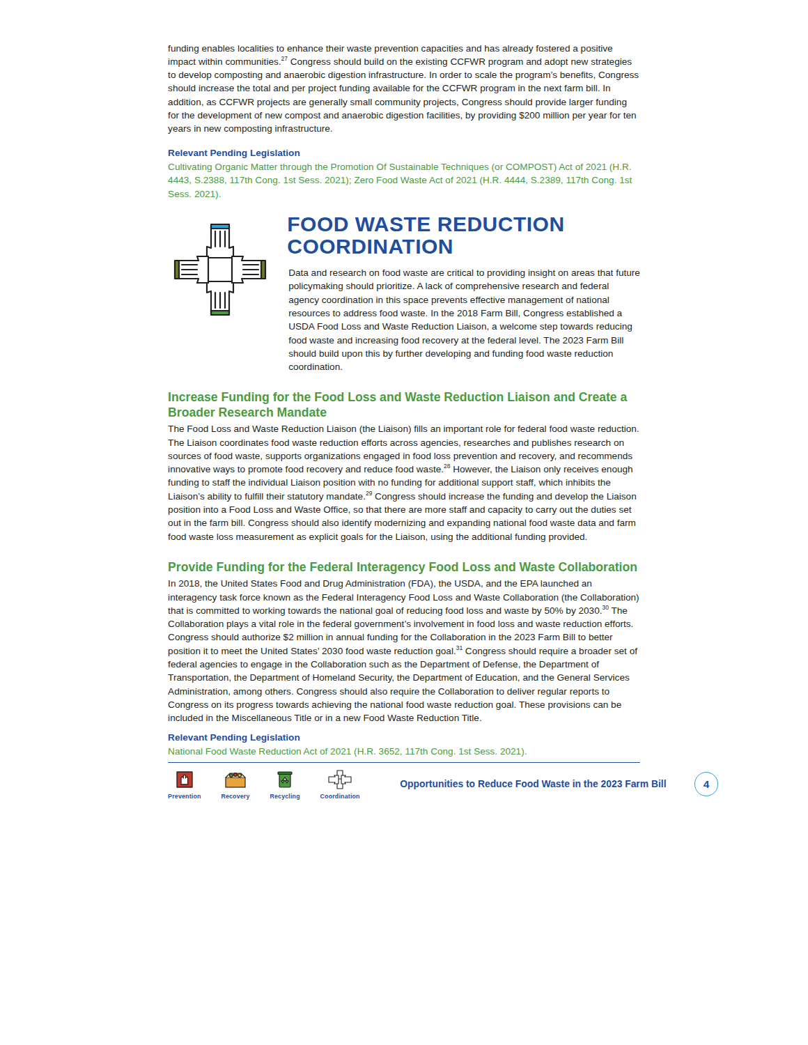funding enables localities to enhance their waste prevention capacities and has already fostered a positive impact within communities.27 Congress should build on the existing CCFWR program and adopt new strategies to develop composting and anaerobic digestion infrastructure. In order to scale the program’s benefits, Congress should increase the total and per project funding available for the CCFWR program in the next farm bill. In addition, as CCFWR projects are generally small community projects, Congress should provide larger funding for the development of new compost and anaerobic digestion facilities, by providing $200 million per year for ten years in new composting infrastructure.
Relevant Pending Legislation
Cultivating Organic Matter through the Promotion Of Sustainable Techniques (or COMPOST) Act of 2021 (H.R. 4443, S.2388, 117th Cong. 1st Sess. 2021); Zero Food Waste Act of 2021 (H.R. 4444, S.2389, 117th Cong. 1st Sess. 2021).
Food Waste Reduction Coordination
Data and research on food waste are critical to providing insight on areas that future policymaking should prioritize. A lack of comprehensive research and federal agency coordination in this space prevents effective management of national resources to address food waste. In the 2018 Farm Bill, Congress established a USDA Food Loss and Waste Reduction Liaison, a welcome step towards reducing food waste and increasing food recovery at the federal level. The 2023 Farm Bill should build upon this by further developing and funding food waste reduction coordination.
Increase Funding for the Food Loss and Waste Reduction Liaison and Create a Broader Research Mandate
The Food Loss and Waste Reduction Liaison (the Liaison) fills an important role for federal food waste reduction. The Liaison coordinates food waste reduction efforts across agencies, researches and publishes research on sources of food waste, supports organizations engaged in food loss prevention and recovery, and recommends innovative ways to promote food recovery and reduce food waste.28 However, the Liaison only receives enough funding to staff the individual Liaison position with no funding for additional support staff, which inhibits the Liaison’s ability to fulfill their statutory mandate.29 Congress should increase the funding and develop the Liaison position into a Food Loss and Waste Office, so that there are more staff and capacity to carry out the duties set out in the farm bill. Congress should also identify modernizing and expanding national food waste data and farm food waste loss measurement as explicit goals for the Liaison, using the additional funding provided.
Provide Funding for the Federal Interagency Food Loss and Waste Collaboration
In 2018, the United States Food and Drug Administration (FDA), the USDA, and the EPA launched an interagency task force known as the Federal Interagency Food Loss and Waste Collaboration (the Collaboration) that is committed to working towards the national goal of reducing food loss and waste by 50% by 2030.30 The Collaboration plays a vital role in the federal government’s involvement in food loss and waste reduction efforts. Congress should authorize $2 million in annual funding for the Collaboration in the 2023 Farm Bill to better position it to meet the United States’ 2030 food waste reduction goal.31 Congress should require a broader set of federal agencies to engage in the Collaboration such as the Department of Defense, the Department of Transportation, the Department of Homeland Security, the Department of Education, and the General Services Administration, among others. Congress should also require the Collaboration to deliver regular reports to Congress on its progress towards achieving the national food waste reduction goal. These provisions can be included in the Miscellaneous Title or in a new Food Waste Reduction Title.
Relevant Pending Legislation
National Food Waste Reduction Act of 2021 (H.R. 3652, 117th Cong. 1st Sess. 2021).
Prevention
Recovery
Recycling
Coordination
Opportunities to Reduce Food Waste in the 2023 Farm Bill
4